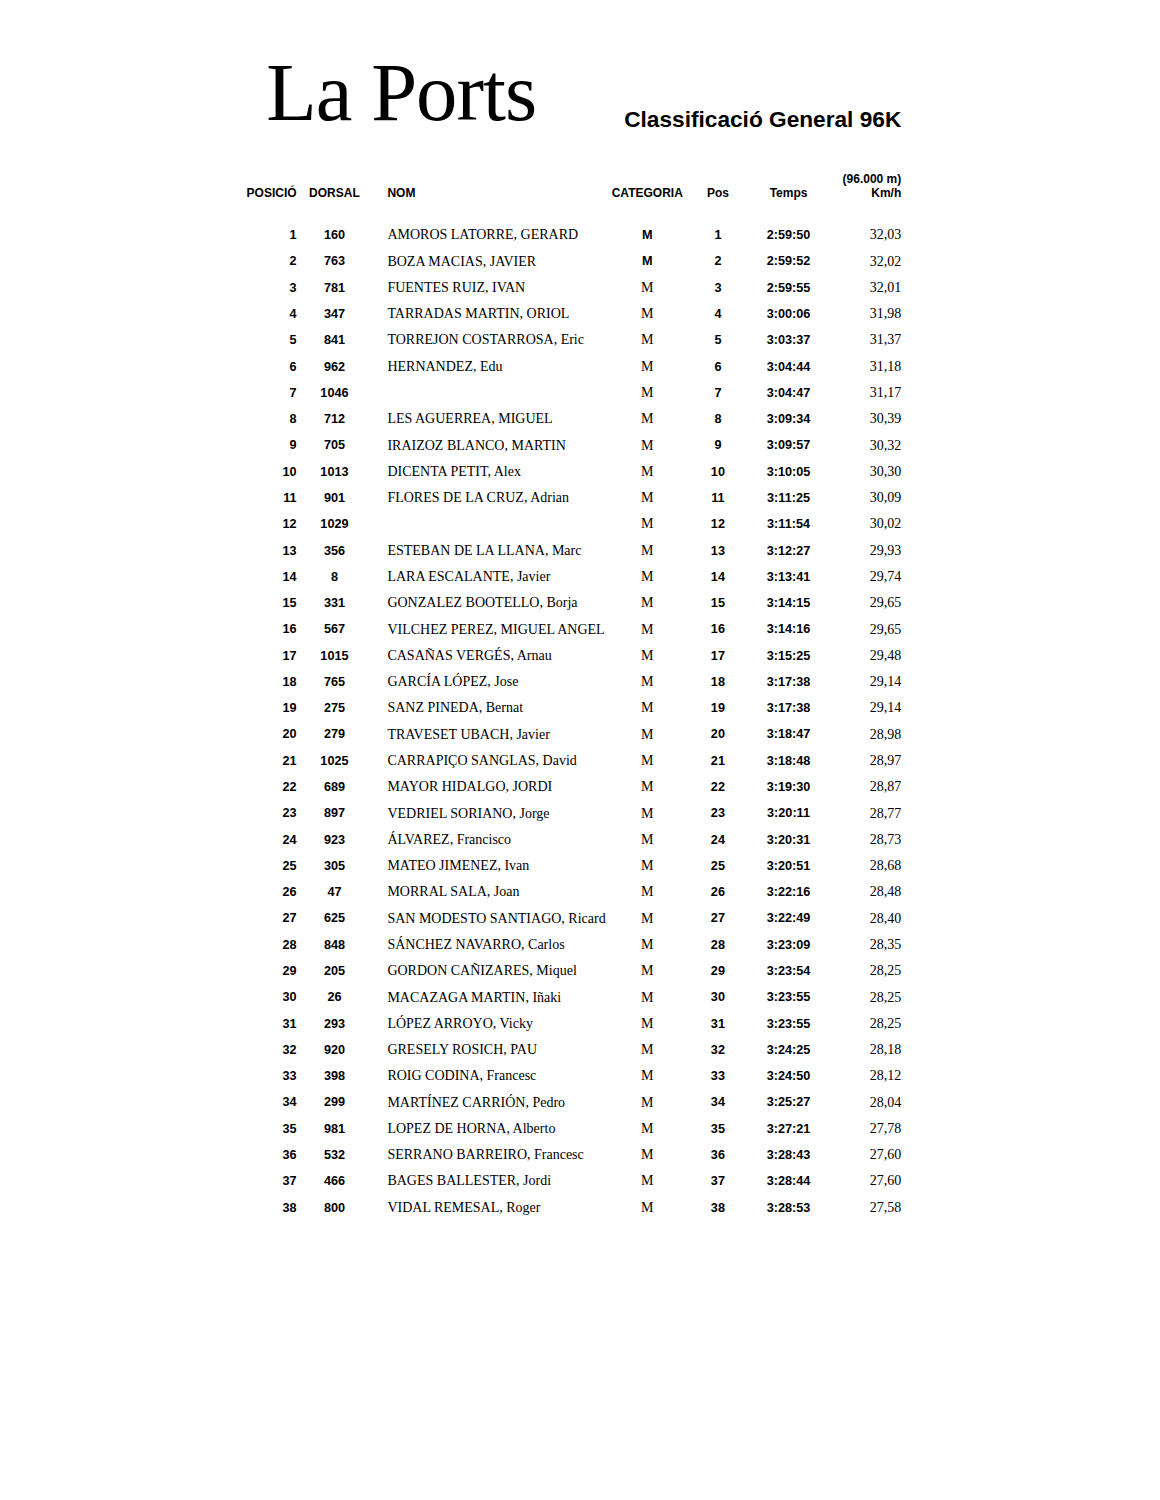La Ports
Classificació General 96K
| POSICIÓ | DORSAL | NOM | CATEGORIA | Pos | Temps | (96.000 m) Km/h |
| --- | --- | --- | --- | --- | --- | --- |
| 1 | 160 | AMOROS LATORRE, GERARD | M | 1 | 2:59:50 | 32,03 |
| 2 | 763 | BOZA MACIAS, JAVIER | M | 2 | 2:59:52 | 32,02 |
| 3 | 781 | FUENTES RUIZ, IVAN | M | 3 | 2:59:55 | 32,01 |
| 4 | 347 | TARRADAS MARTIN, ORIOL | M | 4 | 3:00:06 | 31,98 |
| 5 | 841 | TORREJON COSTARROSA, Eric | M | 5 | 3:03:37 | 31,37 |
| 6 | 962 | HERNANDEZ, Edu | M | 6 | 3:04:44 | 31,18 |
| 7 | 1046 | | M | 7 | 3:04:47 | 31,17 |
| 8 | 712 | LES AGUERREA, MIGUEL | M | 8 | 3:09:34 | 30,39 |
| 9 | 705 | IRAIZOZ BLANCO, MARTIN | M | 9 | 3:09:57 | 30,32 |
| 10 | 1013 | DICENTA PETIT, Alex | M | 10 | 3:10:05 | 30,30 |
| 11 | 901 | FLORES DE LA CRUZ, Adrian | M | 11 | 3:11:25 | 30,09 |
| 12 | 1029 | | M | 12 | 3:11:54 | 30,02 |
| 13 | 356 | ESTEBAN DE LA LLANA, Marc | M | 13 | 3:12:27 | 29,93 |
| 14 | 8 | LARA ESCALANTE, Javier | M | 14 | 3:13:41 | 29,74 |
| 15 | 331 | GONZALEZ BOOTELLO, Borja | M | 15 | 3:14:15 | 29,65 |
| 16 | 567 | VILCHEZ PEREZ, MIGUEL ANGEL | M | 16 | 3:14:16 | 29,65 |
| 17 | 1015 | CASAÑAS VERGÉS, Arnau | M | 17 | 3:15:25 | 29,48 |
| 18 | 765 | GARCÍA LÓPEZ, Jose | M | 18 | 3:17:38 | 29,14 |
| 19 | 275 | SANZ PINEDA, Bernat | M | 19 | 3:17:38 | 29,14 |
| 20 | 279 | TRAVESET UBACH, Javier | M | 20 | 3:18:47 | 28,98 |
| 21 | 1025 | CARRAPIÇO SANGLAS, David | M | 21 | 3:18:48 | 28,97 |
| 22 | 689 | MAYOR HIDALGO, JORDI | M | 22 | 3:19:30 | 28,87 |
| 23 | 897 | VEDRIEL SORIANO, Jorge | M | 23 | 3:20:11 | 28,77 |
| 24 | 923 | ÁLVAREZ, Francisco | M | 24 | 3:20:31 | 28,73 |
| 25 | 305 | MATEO JIMENEZ, Ivan | M | 25 | 3:20:51 | 28,68 |
| 26 | 47 | MORRAL SALA, Joan | M | 26 | 3:22:16 | 28,48 |
| 27 | 625 | SAN MODESTO SANTIAGO, Ricard | M | 27 | 3:22:49 | 28,40 |
| 28 | 848 | SÁNCHEZ NAVARRO, Carlos | M | 28 | 3:23:09 | 28,35 |
| 29 | 205 | GORDON CAÑIZARES, Miquel | M | 29 | 3:23:54 | 28,25 |
| 30 | 26 | MACAZAGA MARTIN, Iñaki | M | 30 | 3:23:55 | 28,25 |
| 31 | 293 | LÓPEZ ARROYO, Vicky | M | 31 | 3:23:55 | 28,25 |
| 32 | 920 | GRESELY ROSICH, PAU | M | 32 | 3:24:25 | 28,18 |
| 33 | 398 | ROIG CODINA, Francesc | M | 33 | 3:24:50 | 28,12 |
| 34 | 299 | MARTÍNEZ CARRIÓN, Pedro | M | 34 | 3:25:27 | 28,04 |
| 35 | 981 | LOPEZ DE HORNA, Alberto | M | 35 | 3:27:21 | 27,78 |
| 36 | 532 | SERRANO BARREIRO, Francesc | M | 36 | 3:28:43 | 27,60 |
| 37 | 466 | BAGES BALLESTER, Jordi | M | 37 | 3:28:44 | 27,60 |
| 38 | 800 | VIDAL REMESAL, Roger | M | 38 | 3:28:53 | 27,58 |